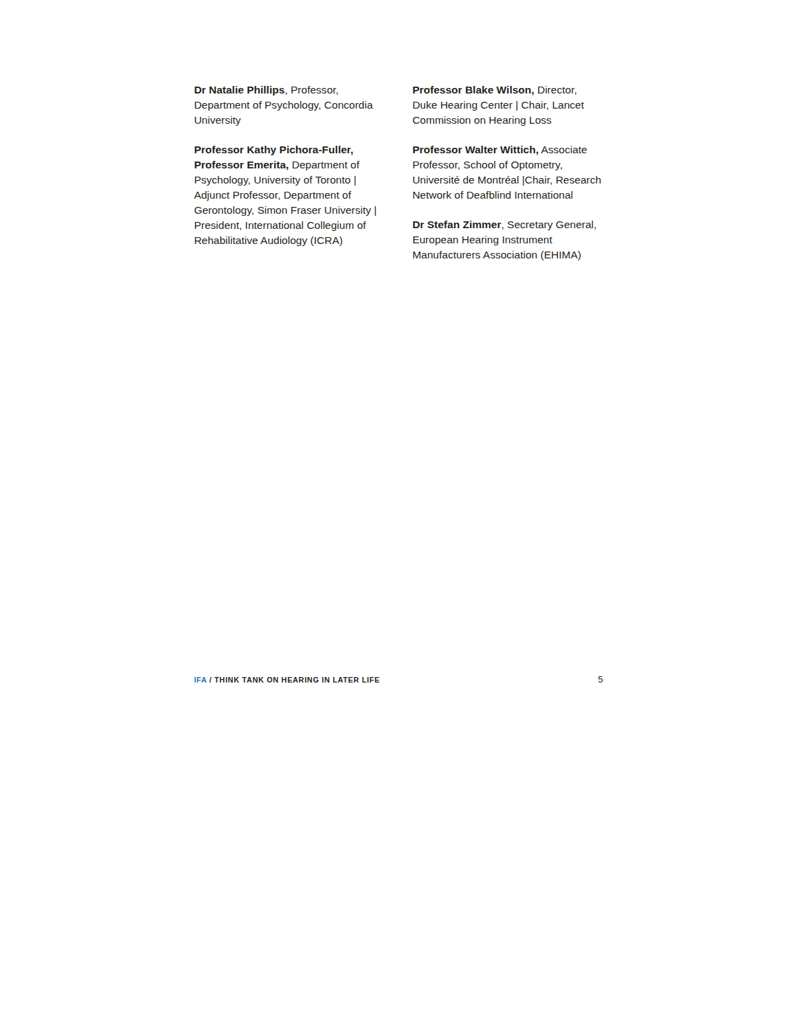Dr Natalie Phillips, Professor, Department of Psychology, Concordia University
Professor Kathy Pichora-Fuller, Professor Emerita, Department of Psychology, University of Toronto | Adjunct Professor, Department of Gerontology, Simon Fraser University | President, International Collegium of Rehabilitative Audiology (ICRA)
Professor Blake Wilson, Director, Duke Hearing Center | Chair, Lancet Commission on Hearing Loss
Professor Walter Wittich, Associate Professor, School of Optometry, Université de Montréal |Chair, Research Network of Deafblind International
Dr Stefan Zimmer, Secretary General, European Hearing Instrument Manufacturers Association (EHIMA)
IFA / THINK TANK ON HEARING IN LATER LIFE
5